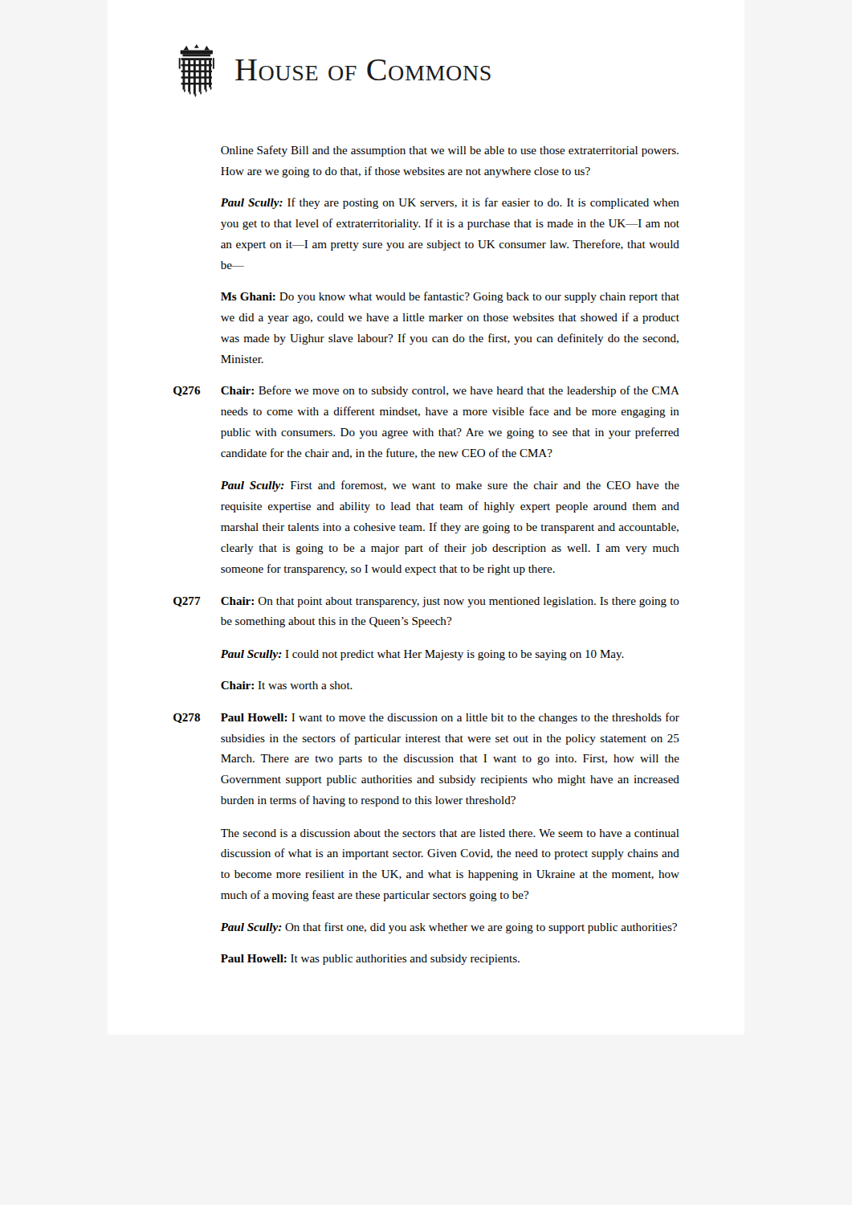House of Commons
Online Safety Bill and the assumption that we will be able to use those extraterritorial powers. How are we going to do that, if those websites are not anywhere close to us?
Paul Scully: If they are posting on UK servers, it is far easier to do. It is complicated when you get to that level of extraterritoriality. If it is a purchase that is made in the UK—I am not an expert on it—I am pretty sure you are subject to UK consumer law. Therefore, that would be—
Ms Ghani: Do you know what would be fantastic? Going back to our supply chain report that we did a year ago, could we have a little marker on those websites that showed if a product was made by Uighur slave labour? If you can do the first, you can definitely do the second, Minister.
Q276
Chair: Before we move on to subsidy control, we have heard that the leadership of the CMA needs to come with a different mindset, have a more visible face and be more engaging in public with consumers. Do you agree with that? Are we going to see that in your preferred candidate for the chair and, in the future, the new CEO of the CMA?
Paul Scully: First and foremost, we want to make sure the chair and the CEO have the requisite expertise and ability to lead that team of highly expert people around them and marshal their talents into a cohesive team. If they are going to be transparent and accountable, clearly that is going to be a major part of their job description as well. I am very much someone for transparency, so I would expect that to be right up there.
Q277
Chair: On that point about transparency, just now you mentioned legislation. Is there going to be something about this in the Queen’s Speech?
Paul Scully: I could not predict what Her Majesty is going to be saying on 10 May.
Chair: It was worth a shot.
Q278
Paul Howell: I want to move the discussion on a little bit to the changes to the thresholds for subsidies in the sectors of particular interest that were set out in the policy statement on 25 March. There are two parts to the discussion that I want to go into. First, how will the Government support public authorities and subsidy recipients who might have an increased burden in terms of having to respond to this lower threshold?
The second is a discussion about the sectors that are listed there. We seem to have a continual discussion of what is an important sector. Given Covid, the need to protect supply chains and to become more resilient in the UK, and what is happening in Ukraine at the moment, how much of a moving feast are these particular sectors going to be?
Paul Scully: On that first one, did you ask whether we are going to support public authorities?
Paul Howell: It was public authorities and subsidy recipients.